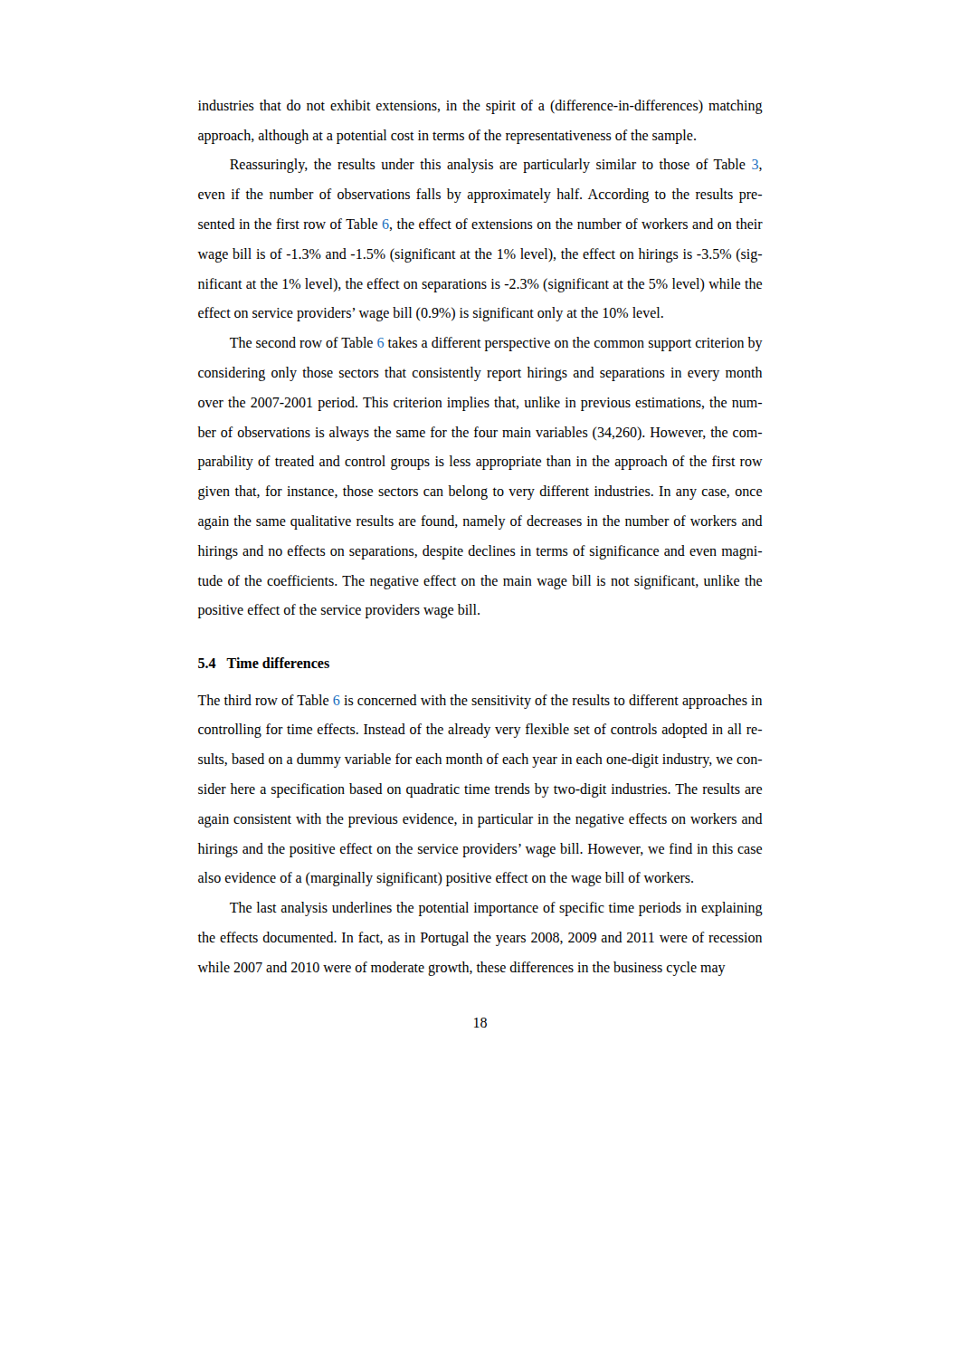industries that do not exhibit extensions, in the spirit of a (difference-in-differences) matching approach, although at a potential cost in terms of the representativeness of the sample.
Reassuringly, the results under this analysis are particularly similar to those of Table 3, even if the number of observations falls by approximately half. According to the results presented in the first row of Table 6, the effect of extensions on the number of workers and on their wage bill is of -1.3% and -1.5% (significant at the 1% level), the effect on hirings is -3.5% (significant at the 1% level), the effect on separations is -2.3% (significant at the 5% level) while the effect on service providers’ wage bill (0.9%) is significant only at the 10% level.
The second row of Table 6 takes a different perspective on the common support criterion by considering only those sectors that consistently report hirings and separations in every month over the 2007-2001 period. This criterion implies that, unlike in previous estimations, the number of observations is always the same for the four main variables (34,260). However, the comparability of treated and control groups is less appropriate than in the approach of the first row given that, for instance, those sectors can belong to very different industries. In any case, once again the same qualitative results are found, namely of decreases in the number of workers and hirings and no effects on separations, despite declines in terms of significance and even magnitude of the coefficients. The negative effect on the main wage bill is not significant, unlike the positive effect of the service providers wage bill.
5.4 Time differences
The third row of Table 6 is concerned with the sensitivity of the results to different approaches in controlling for time effects. Instead of the already very flexible set of controls adopted in all results, based on a dummy variable for each month of each year in each one-digit industry, we consider here a specification based on quadratic time trends by two-digit industries. The results are again consistent with the previous evidence, in particular in the negative effects on workers and hirings and the positive effect on the service providers’ wage bill. However, we find in this case also evidence of a (marginally significant) positive effect on the wage bill of workers.
The last analysis underlines the potential importance of specific time periods in explaining the effects documented. In fact, as in Portugal the years 2008, 2009 and 2011 were of recession while 2007 and 2010 were of moderate growth, these differences in the business cycle may
18